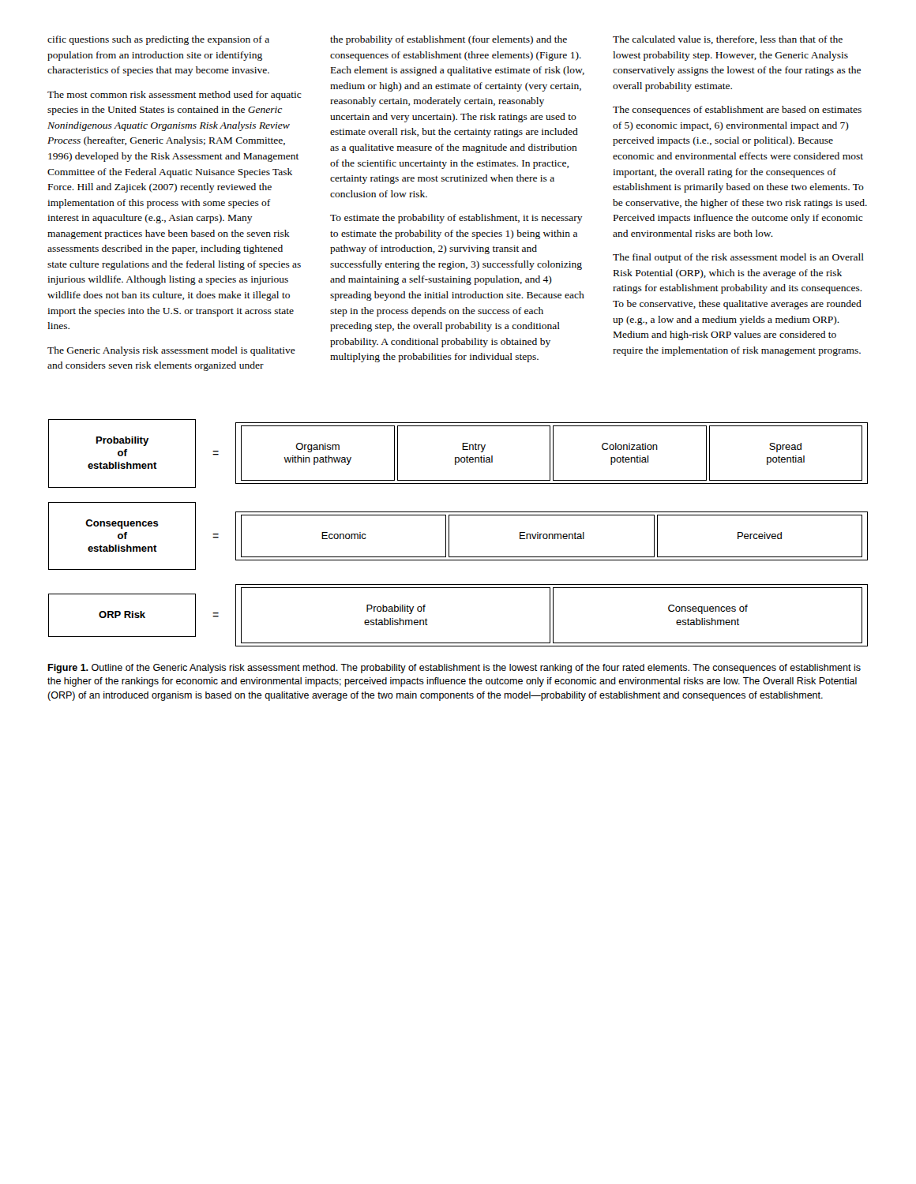cific questions such as predicting the expansion of a population from an introduction site or identifying characteristics of species that may become invasive.
The most common risk assessment method used for aquatic species in the United States is contained in the Generic Nonindigenous Aquatic Organisms Risk Analysis Review Process (hereafter, Generic Analysis; RAM Committee, 1996) developed by the Risk Assessment and Management Committee of the Federal Aquatic Nuisance Species Task Force. Hill and Zajicek (2007) recently reviewed the implementation of this process with some species of interest in aquaculture (e.g., Asian carps). Many management practices have been based on the seven risk assessments described in the paper, including tightened state culture regulations and the federal listing of species as injurious wildlife. Although listing a species as injurious wildlife does not ban its culture, it does make it illegal to import the species into the U.S. or transport it across state lines.
The Generic Analysis risk assessment model is qualitative and considers seven risk elements organized under
the probability of establishment (four elements) and the consequences of establishment (three elements) (Figure 1). Each element is assigned a qualitative estimate of risk (low, medium or high) and an estimate of certainty (very certain, reasonably certain, moderately certain, reasonably uncertain and very uncertain). The risk ratings are used to estimate overall risk, but the certainty ratings are included as a qualitative measure of the magnitude and distribution of the scientific uncertainty in the estimates. In practice, certainty ratings are most scrutinized when there is a conclusion of low risk.
To estimate the probability of establishment, it is necessary to estimate the probability of the species 1) being within a pathway of introduction, 2) surviving transit and successfully entering the region, 3) successfully colonizing and maintaining a self-sustaining population, and 4) spreading beyond the initial introduction site. Because each step in the process depends on the success of each preceding step, the overall probability is a conditional probability. A conditional probability is obtained by multiplying the probabilities for individual steps.
The calculated value is, therefore, less than that of the lowest probability step. However, the Generic Analysis conservatively assigns the lowest of the four ratings as the overall probability estimate.
The consequences of establishment are based on estimates of 5) economic impact, 6) environmental impact and 7) perceived impacts (i.e., social or political). Because economic and environmental effects were considered most important, the overall rating for the consequences of establishment is primarily based on these two elements. To be conservative, the higher of these two risk ratings is used. Perceived impacts influence the outcome only if economic and environmental risks are both low.
The final output of the risk assessment model is an Overall Risk Potential (ORP), which is the average of the risk ratings for establishment probability and its consequences. To be conservative, these qualitative averages are rounded up (e.g., a low and a medium yields a medium ORP). Medium and high-risk ORP values are considered to require the implementation of risk management programs.
| Probability of establishment | = | / Organism within pathway / Entry potential / Colonization potential / Spread potential / |
| Consequences of establishment | = | / Economic / Environmental / Perceived / |
| ORP Risk | = | / Probability of establishment / Consequences of establishment / |
Figure 1. Outline of the Generic Analysis risk assessment method. The probability of establishment is the lowest ranking of the four rated elements. The consequences of establishment is the higher of the rankings for economic and environmental impacts; perceived impacts influence the outcome only if economic and environmental risks are low. The Overall Risk Potential (ORP) of an introduced organism is based on the qualitative average of the two main components of the model—probability of establishment and consequences of establishment.